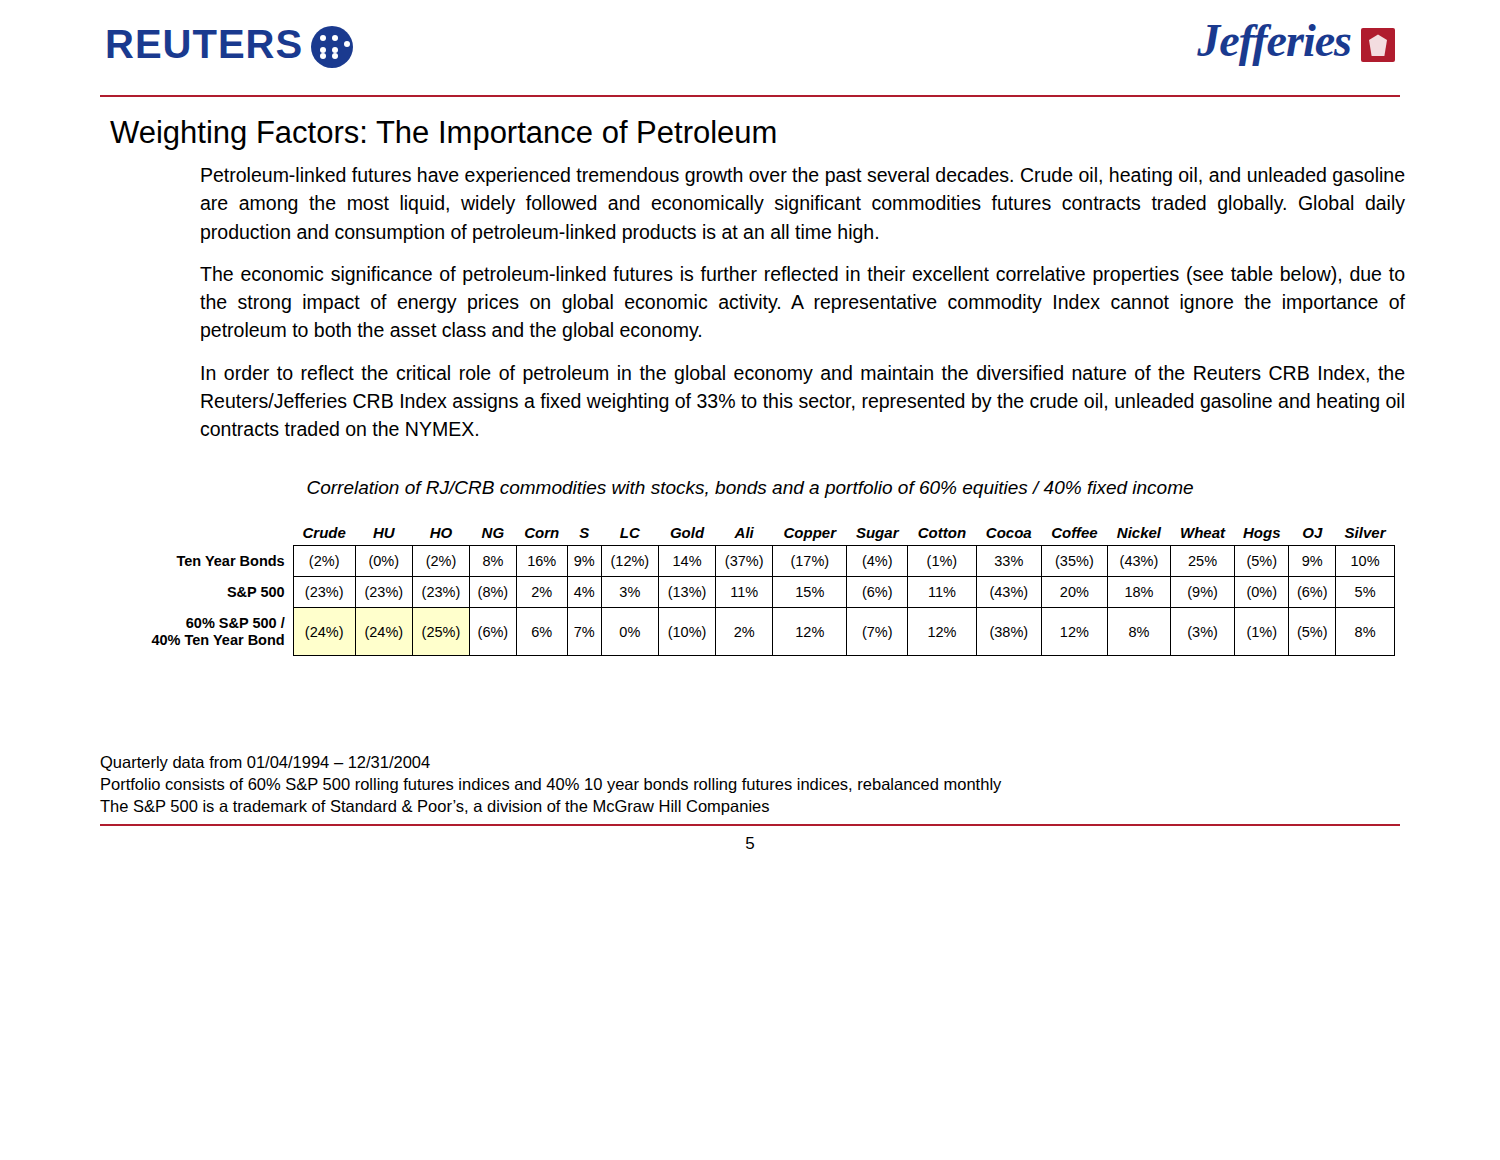REUTERS
Jefferies
Weighting Factors: The Importance of Petroleum
Petroleum-linked futures have experienced tremendous growth over the past several decades. Crude oil, heating oil, and unleaded gasoline are among the most liquid, widely followed and economically significant commodities futures contracts traded globally. Global daily production and consumption of petroleum-linked products is at an all time high.
The economic significance of petroleum-linked futures is further reflected in their excellent correlative properties (see table below), due to the strong impact of energy prices on global economic activity. A representative commodity Index cannot ignore the importance of petroleum to both the asset class and the global economy.
In order to reflect the critical role of petroleum in the global economy and maintain the diversified nature of the Reuters CRB Index, the Reuters/Jefferies CRB Index assigns a fixed weighting of 33% to this sector, represented by the crude oil, unleaded gasoline and heating oil contracts traded on the NYMEX.
Correlation of RJ/CRB commodities with stocks, bonds and a portfolio of 60% equities / 40% fixed income
| | Crude | HU | HO | NG | Corn | S | LC | Gold | Ali | Copper | Sugar | Cotton | Cocoa | Coffee | Nickel | Wheat | Hogs | OJ | Silver |
| --- | --- | --- | --- | --- | --- | --- | --- | --- | --- | --- | --- | --- | --- | --- | --- | --- | --- | --- | --- |
| Ten Year Bonds | (2%) | (0%) | (2%) | 8% | 16% | 9% | (12%) | 14% | (37%) | (17%) | (4%) | (1%) | 33% | (35%) | (43%) | 25% | (5%) | 9% | 10% |
| S&P 500 | (23%) | (23%) | (23%) | (8%) | 2% | 4% | 3% | (13%) | 11% | 15% | (6%) | 11% | (43%) | 20% | 18% | (9%) | (0%) | (6%) | 5% |
| 60% S&P 500 / 40% Ten Year Bond | (24%) | (24%) | (25%) | (6%) | 6% | 7% | 0% | (10%) | 2% | 12% | (7%) | 12% | (38%) | 12% | 8% | (3%) | (1%) | (5%) | 8% |
Quarterly data from 01/04/1994 – 12/31/2004
Portfolio consists of 60% S&P 500 rolling futures indices and 40% 10 year bonds rolling futures indices, rebalanced monthly
The S&P 500 is a trademark of Standard & Poor’s, a division of the McGraw Hill Companies
5